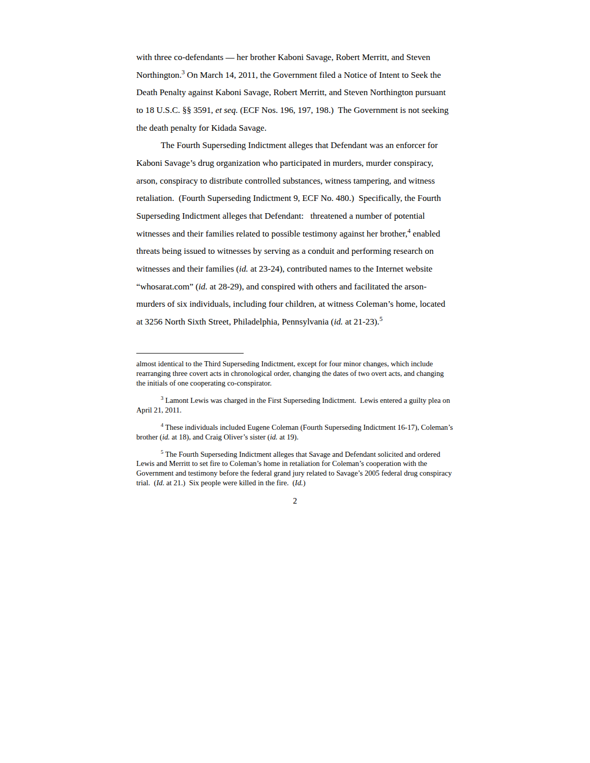with three co-defendants — her brother Kaboni Savage, Robert Merritt, and Steven Northington.3 On March 14, 2011, the Government filed a Notice of Intent to Seek the Death Penalty against Kaboni Savage, Robert Merritt, and Steven Northington pursuant to 18 U.S.C. §§ 3591, et seq. (ECF Nos. 196, 197, 198.) The Government is not seeking the death penalty for Kidada Savage.
The Fourth Superseding Indictment alleges that Defendant was an enforcer for Kaboni Savage’s drug organization who participated in murders, murder conspiracy, arson, conspiracy to distribute controlled substances, witness tampering, and witness retaliation. (Fourth Superseding Indictment 9, ECF No. 480.) Specifically, the Fourth Superseding Indictment alleges that Defendant: threatened a number of potential witnesses and their families related to possible testimony against her brother,4 enabled threats being issued to witnesses by serving as a conduit and performing research on witnesses and their families (id. at 23-24), contributed names to the Internet website “whosarat.com” (id. at 28-29), and conspired with others and facilitated the arson-murders of six individuals, including four children, at witness Coleman’s home, located at 3256 North Sixth Street, Philadelphia, Pennsylvania (id. at 21-23).5
almost identical to the Third Superseding Indictment, except for four minor changes, which include rearranging three covert acts in chronological order, changing the dates of two overt acts, and changing the initials of one cooperating co-conspirator.
3 Lamont Lewis was charged in the First Superseding Indictment. Lewis entered a guilty plea on April 21, 2011.
4 These individuals included Eugene Coleman (Fourth Superseding Indictment 16-17), Coleman’s brother (id. at 18), and Craig Oliver’s sister (id. at 19).
5 The Fourth Superseding Indictment alleges that Savage and Defendant solicited and ordered Lewis and Merritt to set fire to Coleman’s home in retaliation for Coleman’s cooperation with the Government and testimony before the federal grand jury related to Savage’s 2005 federal drug conspiracy trial. (Id. at 21.) Six people were killed in the fire. (Id.)
2